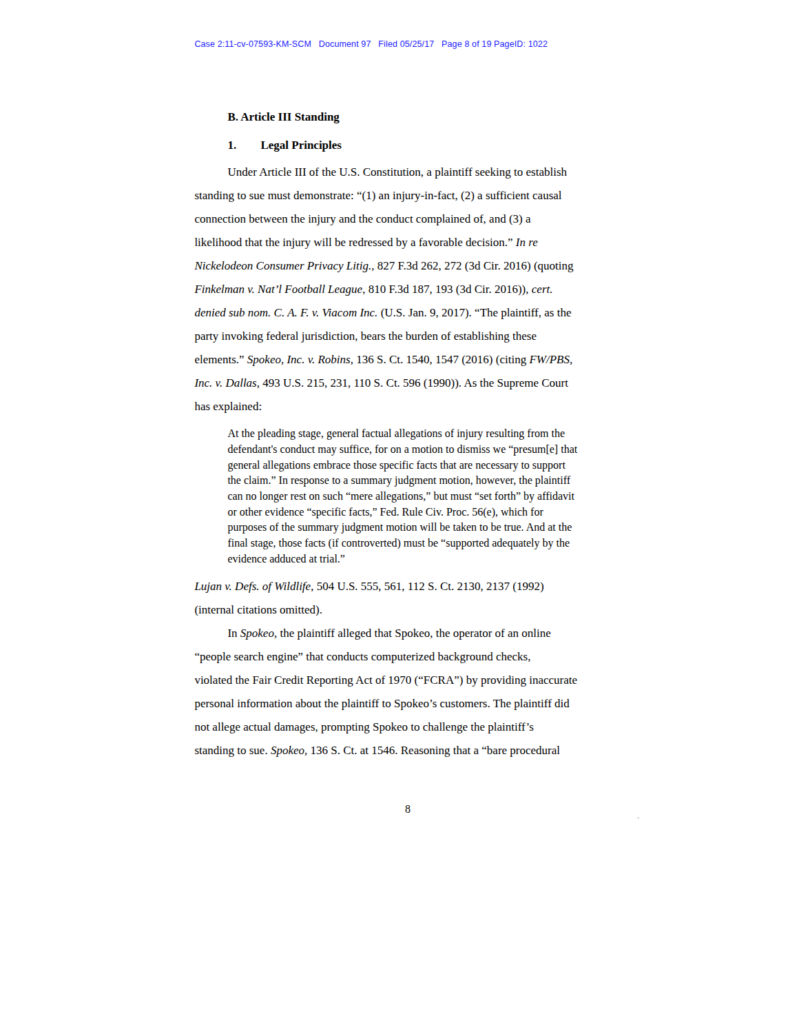Case 2:11-cv-07593-KM-SCM Document 97 Filed 05/25/17 Page 8 of 19 PageID: 1022
B. Article III Standing
1. Legal Principles
Under Article III of the U.S. Constitution, a plaintiff seeking to establish
standing to sue must demonstrate: “(1) an injury-in-fact, (2) a sufficient causal
connection between the injury and the conduct complained of, and (3) a
likelihood that the injury will be redressed by a favorable decision.” In re
Nickelodeon Consumer Privacy Litig., 827 F.3d 262, 272 (3d Cir. 2016) (quoting
Finkelman v. Nat’l Football League, 810 F.3d 187, 193 (3d Cir. 2016)), cert.
denied sub nom. C. A. F. v. Viacom Inc. (U.S. Jan. 9, 2017). “The plaintiff, as the
party invoking federal jurisdiction, bears the burden of establishing these
elements.” Spokeo, Inc. v. Robins, 136 S. Ct. 1540, 1547 (2016) (citing FW/PBS,
Inc. v. Dallas, 493 U.S. 215, 231, 110 S. Ct. 596 (1990)). As the Supreme Court
has explained:
At the pleading stage, general factual allegations of injury resulting from the defendant's conduct may suffice, for on a motion to dismiss we “presum[e] that general allegations embrace those specific facts that are necessary to support the claim.” In response to a summary judgment motion, however, the plaintiff can no longer rest on such “mere allegations,” but must “set forth” by affidavit or other evidence “specific facts,” Fed. Rule Civ. Proc. 56(e), which for purposes of the summary judgment motion will be taken to be true. And at the final stage, those facts (if controverted) must be “supported adequately by the evidence adduced at trial.”
Lujan v. Defs. of Wildlife, 504 U.S. 555, 561, 112 S. Ct. 2130, 2137 (1992)
(internal citations omitted).
In Spokeo, the plaintiff alleged that Spokeo, the operator of an online
“people search engine” that conducts computerized background checks,
violated the Fair Credit Reporting Act of 1970 (“FCRA”) by providing inaccurate
personal information about the plaintiff to Spokeo’s customers. The plaintiff did
not allege actual damages, prompting Spokeo to challenge the plaintiff’s
standing to sue. Spokeo, 136 S. Ct. at 1546. Reasoning that a “bare procedural
8
·